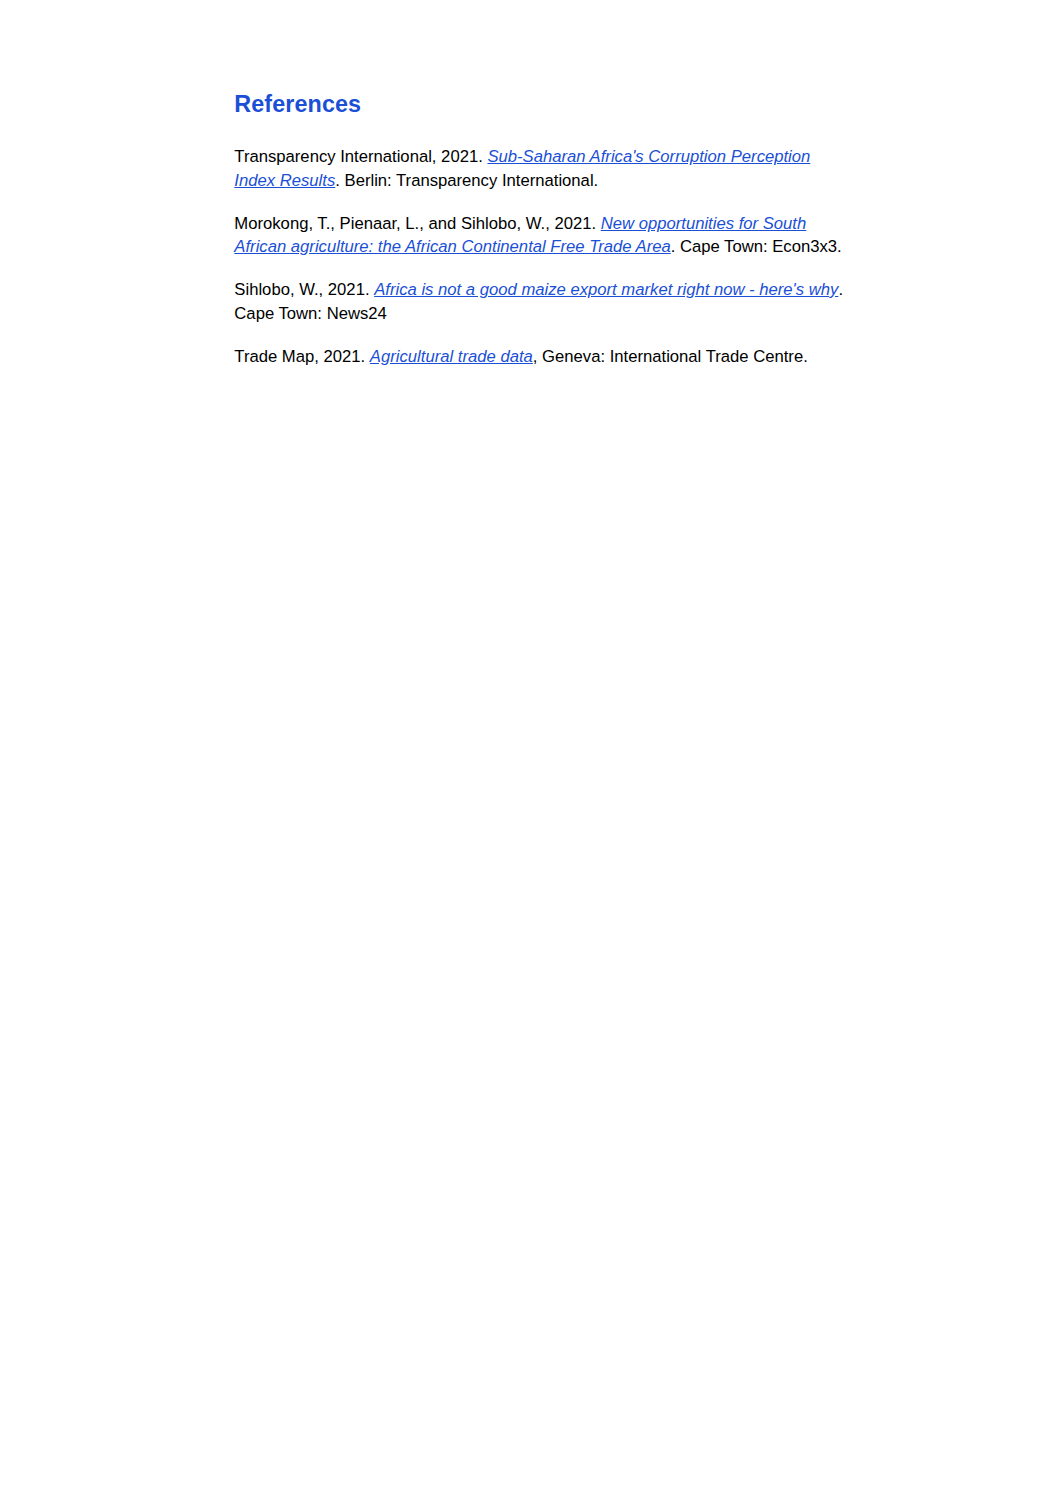References
Transparency International, 2021. Sub-Saharan Africa's Corruption Perception Index Results. Berlin: Transparency International.
Morokong, T., Pienaar, L., and Sihlobo, W., 2021. New opportunities for South African agriculture: the African Continental Free Trade Area. Cape Town: Econ3x3.
Sihlobo, W., 2021. Africa is not a good maize export market right now - here's why. Cape Town: News24
Trade Map, 2021. Agricultural trade data, Geneva: International Trade Centre.